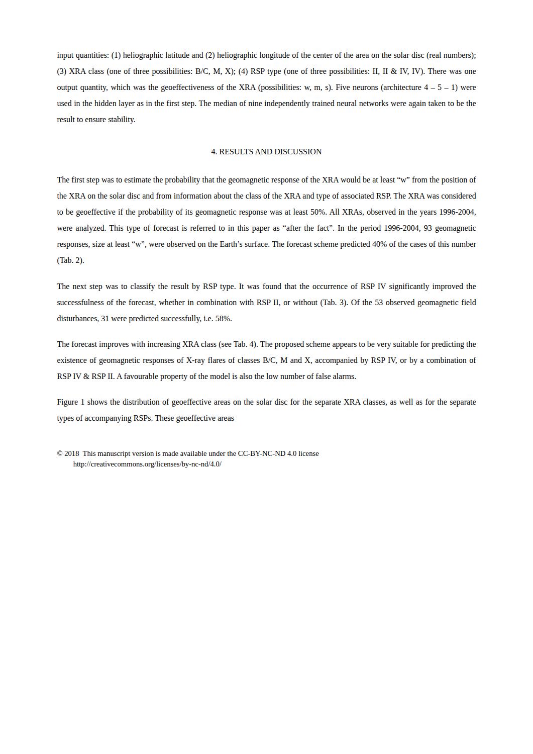input quantities: (1) heliographic latitude and (2) heliographic longitude of the center of the area on the solar disc (real numbers); (3) XRA class (one of three possibilities: B/C, M, X); (4) RSP type (one of three possibilities: II, II & IV, IV). There was one output quantity, which was the geoeffectiveness of the XRA (possibilities: w, m, s). Five neurons (architecture 4 – 5 – 1) were used in the hidden layer as in the first step. The median of nine independently trained neural networks were again taken to be the result to ensure stability.
4. Results and Discussion
The first step was to estimate the probability that the geomagnetic response of the XRA would be at least “w” from the position of the XRA on the solar disc and from information about the class of the XRA and type of associated RSP. The XRA was considered to be geoeffective if the probability of its geomagnetic response was at least 50%. All XRAs, observed in the years 1996-2004, were analyzed. This type of forecast is referred to in this paper as “after the fact”. In the period 1996-2004, 93 geomagnetic responses, size at least “w”, were observed on the Earth’s surface. The forecast scheme predicted 40% of the cases of this number (Tab. 2).
The next step was to classify the result by RSP type. It was found that the occurrence of RSP IV significantly improved the successfulness of the forecast, whether in combination with RSP II, or without (Tab. 3). Of the 53 observed geomagnetic field disturbances, 31 were predicted successfully, i.e. 58%.
The forecast improves with increasing XRA class (see Tab. 4). The proposed scheme appears to be very suitable for predicting the existence of geomagnetic responses of X-ray flares of classes B/C, M and X, accompanied by RSP IV, or by a combination of RSP IV & RSP II. A favourable property of the model is also the low number of false alarms.
Figure 1 shows the distribution of geoeffective areas on the solar disc for the separate XRA classes, as well as for the separate types of accompanying RSPs. These geoeffective areas
© 2018 This manuscript version is made available under the CC-BY-NC-ND 4.0 license http://creativecommons.org/licenses/by-nc-nd/4.0/